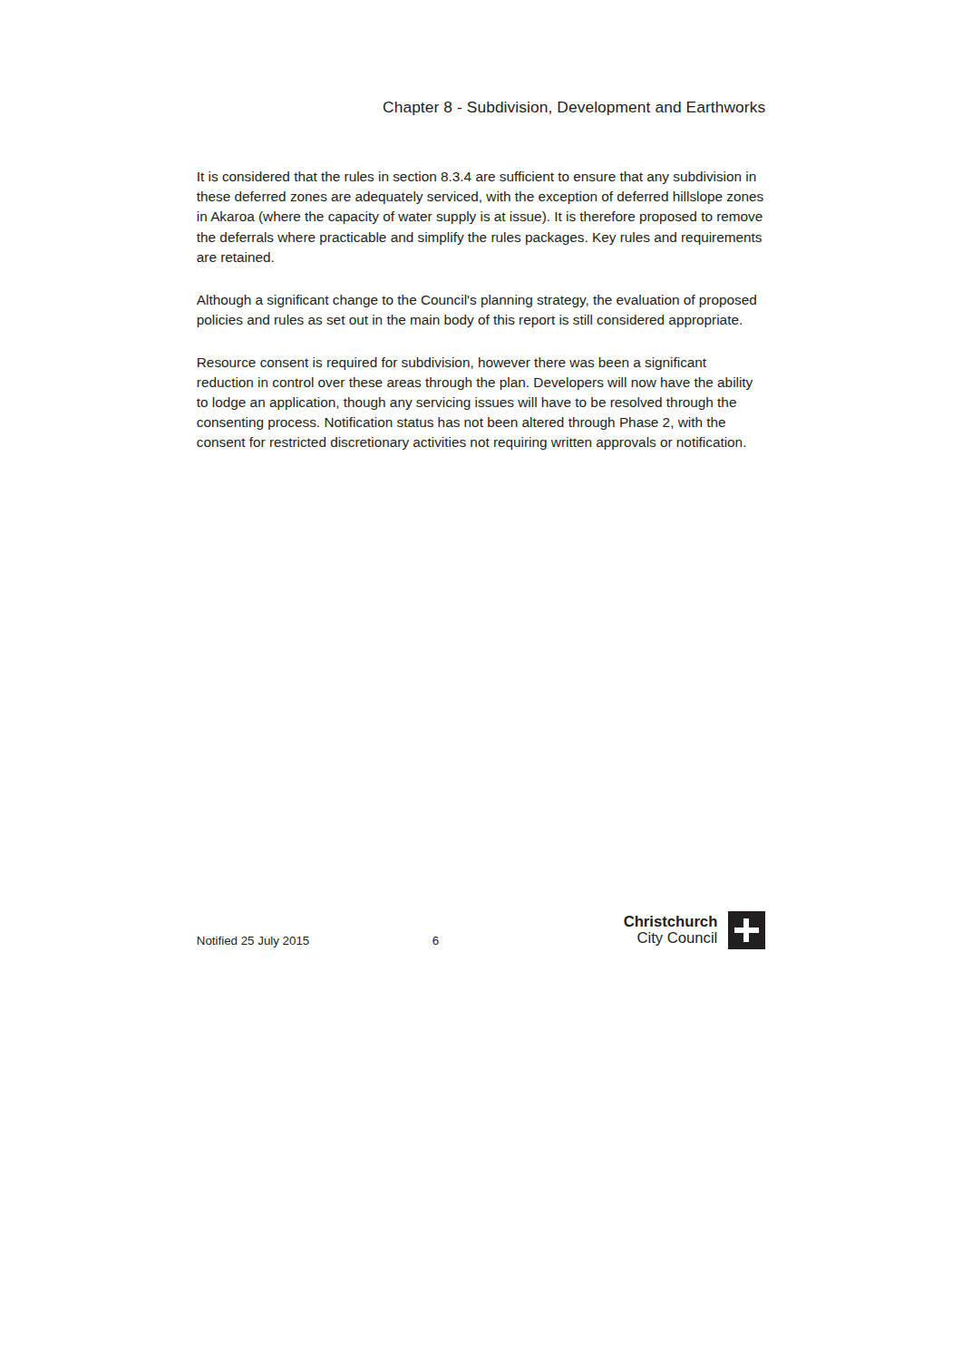Chapter 8 - Subdivision, Development and Earthworks
It is considered that the rules in section 8.3.4 are sufficient to ensure that any subdivision in these deferred zones are adequately serviced, with the exception of deferred hillslope zones in Akaroa (where the capacity of water supply is at issue). It is therefore proposed to remove the deferrals where practicable and simplify the rules packages. Key rules and requirements are retained.
Although a significant change to the Council's planning strategy, the evaluation of proposed policies and rules as set out in the main body of this report is still considered appropriate.
Resource consent is required for subdivision, however there was been a significant reduction in control over these areas through the plan. Developers will now have the ability to lodge an application, though any servicing issues will have to be resolved through the consenting process. Notification status has not been altered through Phase 2, with the consent for restricted discretionary activities not requiring written approvals or notification.
Notified 25 July 2015
6
Christchurch
City Council